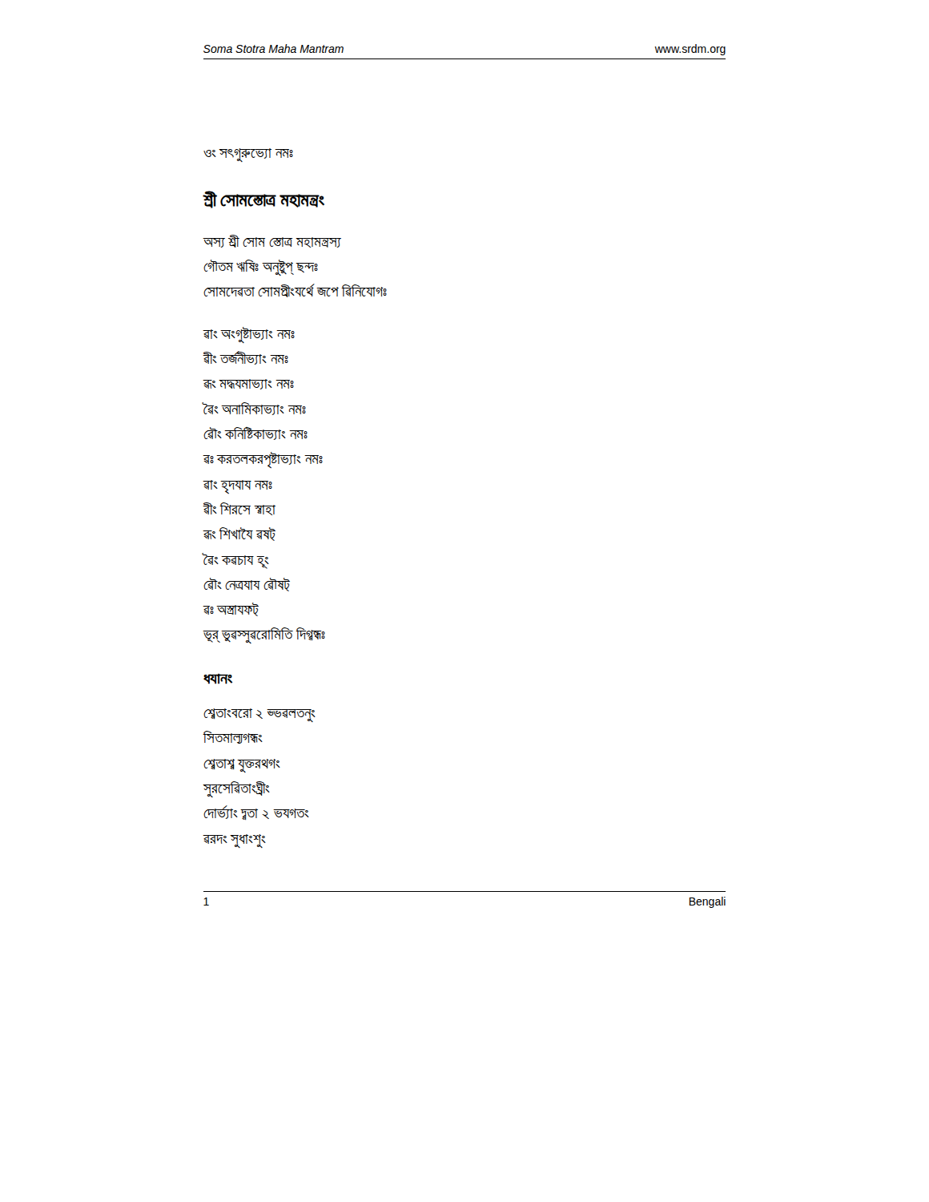Soma Stotra Maha Mantram www.srdm.org
ওং সৎগুরুভ্যো নমঃ
শ্রী সোমস্তোত্র মহামন্ত্রং
অস্য শ্রী সোম স্তোত্র মহামন্ত্রস্য
গৌতম ঋষিঃ অনুষ্টুপ্ ছন্দঃ
সোমদেৱতা সোমপ্রীংযর্থে জপে ৱিনিযোগঃ
ৱাং অংগুষ্টাভ্যাং নমঃ
ৱীং তর্জনীভ্যাং নমঃ
ৱূং মদ্ধযমাভ্যাং নমঃ
ৱৈং অনামিকাভ্যাং নমঃ
ৱৌং কনিষ্টিকাভ্যাং নমঃ
ৱঃ করতলকরপৃষ্টাভ্যাং নমঃ
ৱাং হৃদযায নমঃ
ৱীং শিরসে স্ৱাহা
ৱূং শিখাযৈ ৱষট্
ৱৈং কৱচায হূং
ৱৌং নেত্রযায ৱৌষট্
ৱঃ অস্ত্রাযফট্
ভূর্ ভুৱস্সুৱরোমিতি দিগ্ৱন্ধঃ
ধযানং
শ্ৱেতাংবরো ২ ভ্ভৱলতনুং
সিতমাল্যগন্ধং
শ্ৱেতাশ্ৱ যুক্তরথগং
সুরসেৱিতাংঘ্রীং
দোর্ভ্যাং দ্ৱতা ২ ভযগতং
ৱরদং সুধাংশুং
1 Bengali